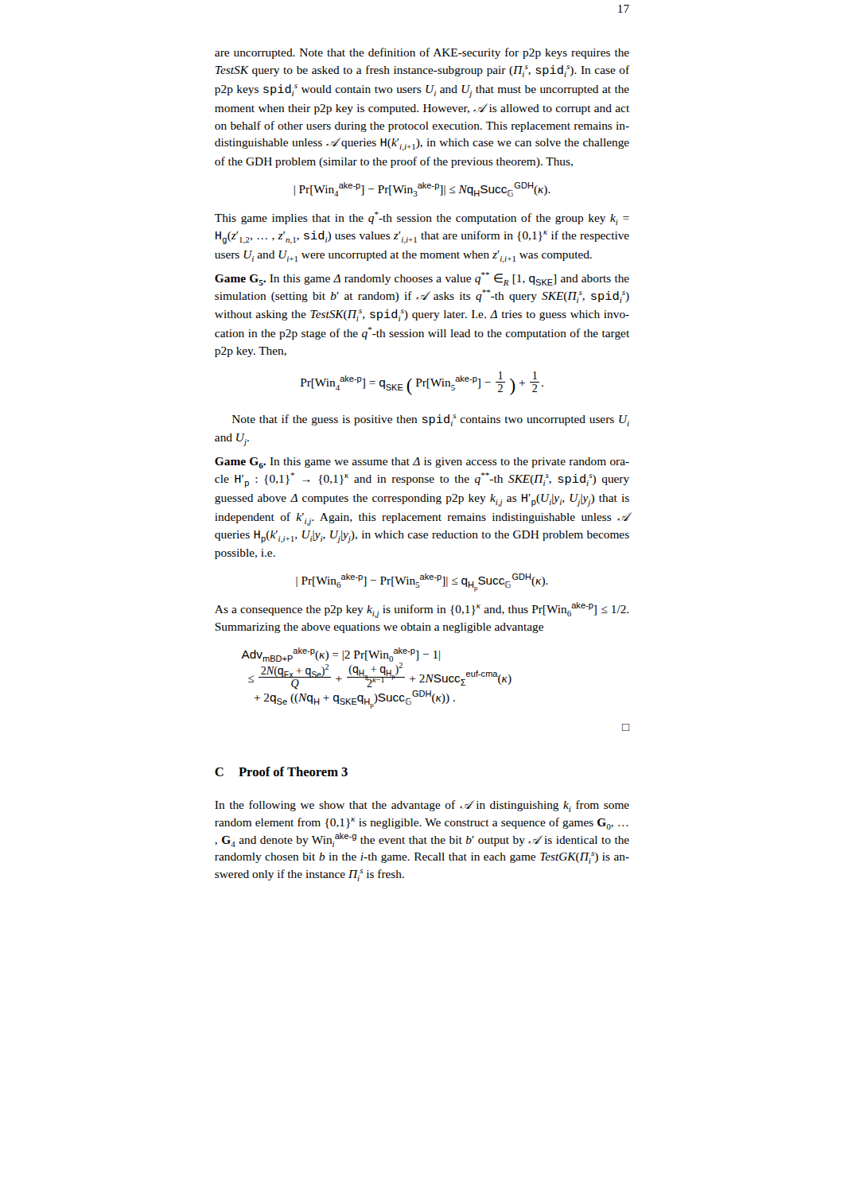17
are uncorrupted. Note that the definition of AKE-security for p2p keys requires the TestSK query to be asked to a fresh instance-subgroup pair (Πis, spidis). In case of p2p keys spidis would contain two users Ui and Uj that must be uncorrupted at the moment when their p2p key is computed. However, 𝒜 is allowed to corrupt and act on behalf of other users during the protocol execution. This replacement remains indistinguishable unless 𝒜 queries H(k′i,i+1), in which case we can solve the challenge of the GDH problem (similar to the proof of the previous theorem). Thus,
| Pr[Win4ake-p] − Pr[Win3ake-p]| ≤ NqHSucc𝔾GDH(κ).
This game implies that in the q*-th session the computation of the group key ki = Hg(z′1,2, … , z′n,1, sidi) uses values z′i,i+1 that are uniform in {0,1}κ if the respective users Ui and Ui+1 were uncorrupted at the moment when z′i,i+1 was computed.
Game G5. In this game Δ randomly chooses a value q** ∈R [1, qSKE] and aborts the simulation (setting bit b′ at random) if 𝒜 asks its q**-th query SKE(Πis, spidis) without asking the TestSK(Πis, spidis) query later. I.e. Δ tries to guess which invocation in the p2p stage of the q*-th session will lead to the computation of the target p2p key. Then,
Pr[Win4ake-p] = qSKE ( Pr[Win5ake-p] − 12 ) + 12.
Note that if the guess is positive then spidis contains two uncorrupted users Ui and Uj.
Game G6. In this game we assume that Δ is given access to the private random oracle H′p : {0,1}* → {0,1}κ and in response to the q**-th SKE(Πis, spidis) query guessed above Δ computes the corresponding p2p key ki,j as H′p(Ui|yi, Uj|yj) that is independent of k′i,j. Again, this replacement remains indistinguishable unless 𝒜 queries Hp(k′i,i+1, Ui|yi, Uj|yj), in which case reduction to the GDH problem becomes possible, i.e.
| Pr[Win6ake-p] − Pr[Win5ake-p]| ≤ qHpSucc𝔾GDH(κ).
As a consequence the p2p key ki,j is uniform in {0,1}κ and, thus Pr[Win6ake-p] ≤ 1/2. Summarizing the above equations we obtain a negligible advantage
AdvmBD+Pake-p(κ) = |2 Pr[Win0ake-p] − 1|
≤ 2N(qEx + qSe)2 Q + (qHg + qHp)22κ−1 + 2NSuccΣeuf-cma(κ)
+ 2qSe ((NqH + qSKEqHp)Succ𝔾GDH(κ)) .
□
CProof of Theorem 3
In the following we show that the advantage of 𝒜 in distinguishing ki from some random element from {0,1}κ is negligible. We construct a sequence of games G0, … , G4 and denote by Winiake-g the event that the bit b′ output by 𝒜 is identical to the randomly chosen bit b in the i-th game. Recall that in each game TestGK(Πis) is answered only if the instance Πis is fresh.